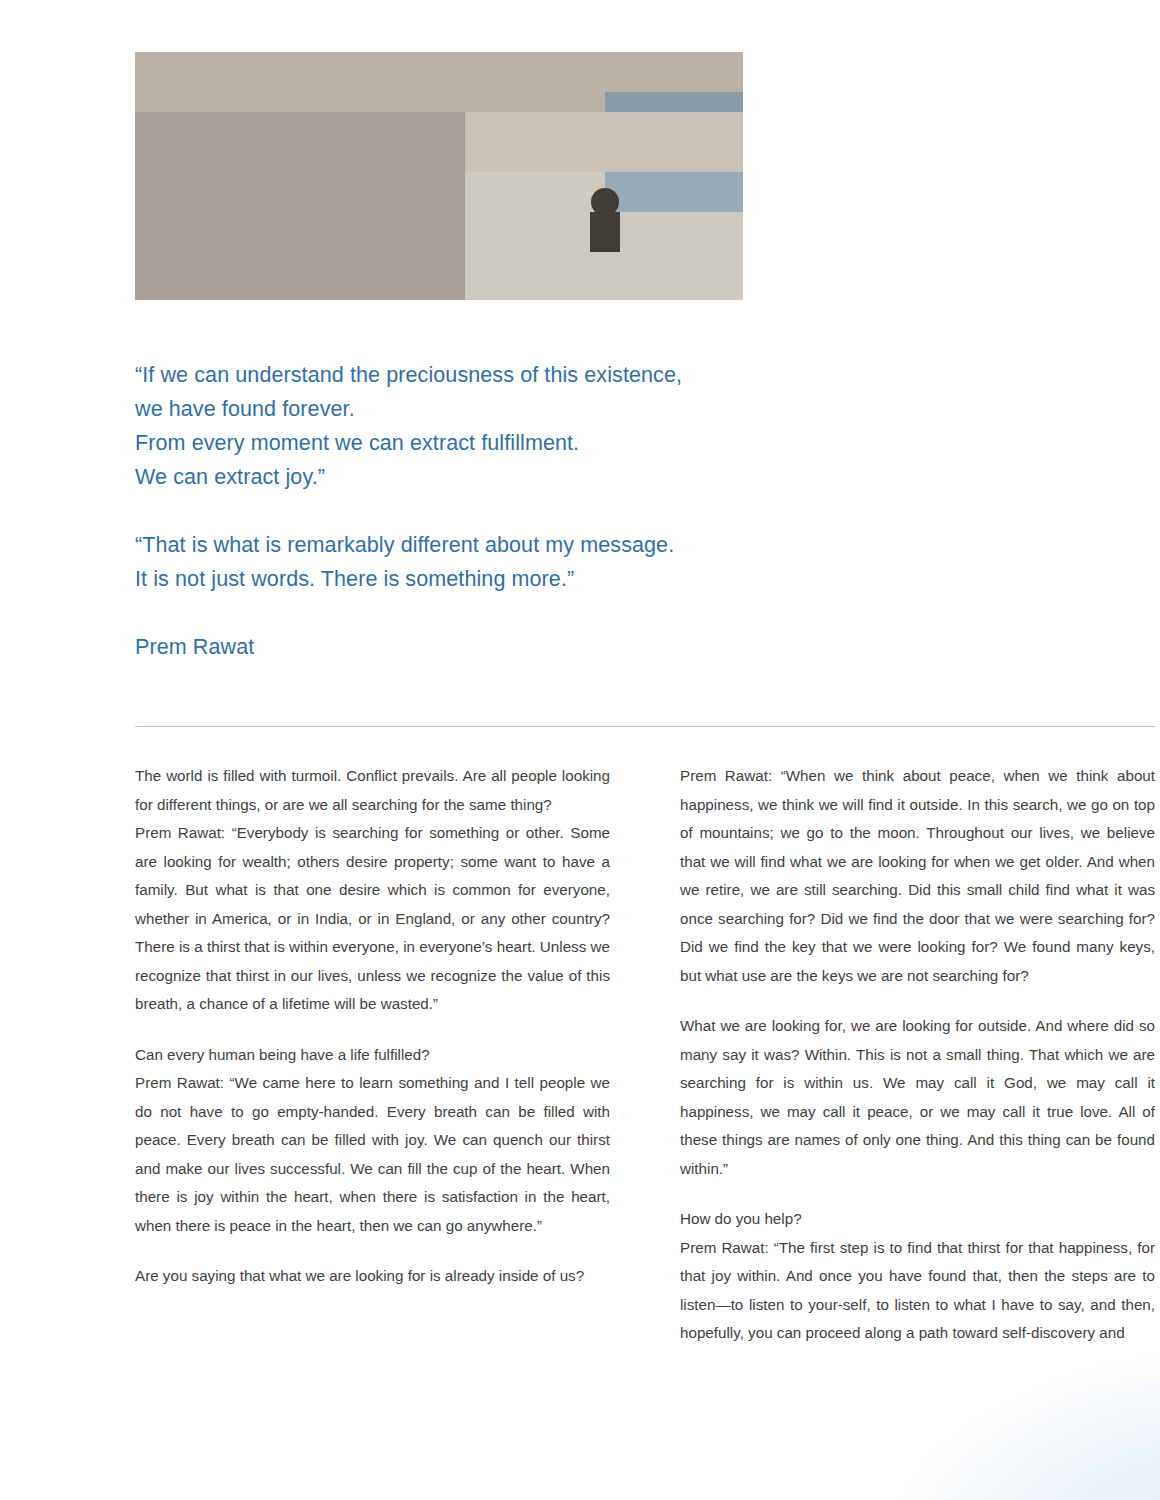“If we can understand the preciousness of this existence,
we have found forever.
From every moment we can extract fulfillment.
We can extract joy.”
“That is what is remarkably different about my message.
It is not just words. There is something more.”
Prem Rawat
The world is filled with turmoil. Conflict prevails. Are all people looking for different things, or are we all searching for the same thing?
Prem Rawat: “Everybody is searching for something or other. Some are looking for wealth; others desire property; some want to have a family. But what is that one desire which is common for everyone, whether in America, or in India, or in England, or any other country? There is a thirst that is within everyone, in everyone’s heart. Unless we recognize that thirst in our lives, unless we recognize the value of this breath, a chance of a lifetime will be wasted.”
Can every human being have a life fulfilled?
Prem Rawat: “We came here to learn something and I tell people we do not have to go empty-handed. Every breath can be filled with peace. Every breath can be filled with joy. We can quench our thirst and make our lives successful. We can fill the cup of the heart. When there is joy within the heart, when there is satisfaction in the heart, when there is peace in the heart, then we can go anywhere.”
Are you saying that what we are looking for is already inside of us?
Prem Rawat: “When we think about peace, when we think about happiness, we think we will find it outside. In this search, we go on top of mountains; we go to the moon. Throughout our lives, we believe that we will find what we are looking for when we get older. And when we retire, we are still searching. Did this small child find what it was once searching for? Did we find the door that we were searching for? Did we find the key that we were looking for? We found many keys, but what use are the keys we are not searching for?
What we are looking for, we are looking for outside. And where did so many say it was? Within. This is not a small thing. That which we are searching for is within us. We may call it God, we may call it happiness, we may call it peace, or we may call it true love. All of these things are names of only one thing. And this thing can be found within.”
How do you help?
Prem Rawat: “The first step is to find that thirst for that happiness, for that joy within. And once you have found that, then the steps are to listen—to listen to your-self, to listen to what I have to say, and then, hopefully, you can proceed along a path toward self-discovery and